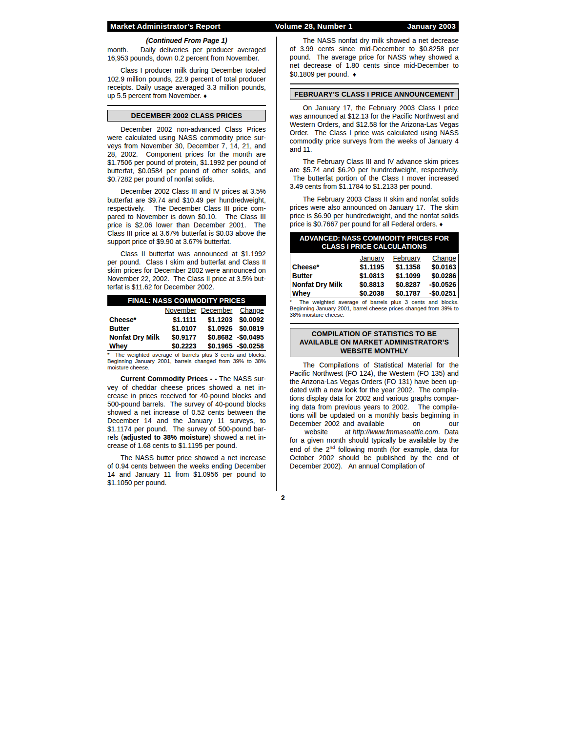Market Administrator’s Report Volume 28, Number 1 January 2003
(Continued From Page 1)
month. Daily deliveries per producer averaged 16,953 pounds, down 0.2 percent from November.
Class I producer milk during December totaled 102.9 million pounds, 22.9 percent of total producer receipts. Daily usage averaged 3.3 million pounds, up 5.5 percent from November. ♦
DECEMBER 2002 CLASS PRICES
December 2002 non-advanced Class Prices were calculated using NASS commodity price surveys from November 30, December 7, 14, 21, and 28, 2002. Component prices for the month are $1.7506 per pound of protein, $1.1992 per pound of butterfat, $0.0584 per pound of other solids, and $0.7282 per pound of nonfat solids.
December 2002 Class III and IV prices at 3.5% butterfat are $9.74 and $10.49 per hundredweight, respectively. The December Class III price compared to November is down $0.10. The Class III price is $2.06 lower than December 2001. The Class III price at 3.67% butterfat is $0.03 above the support price of $9.90 at 3.67% butterfat.
Class II butterfat was announced at $1.1992 per pound. Class I skim and butterfat and Class II skim prices for December 2002 were announced on November 22, 2002. The Class II price at 3.5% butterfat is $11.62 for December 2002.
FINAL: NASS COMMODITY PRICES
| | November | December | Change |
| --- | --- | --- | --- |
| Cheese* | $1.1111 | $1.1203 | $0.0092 |
| Butter | $1.0107 | $1.0926 | $0.0819 |
| Nonfat Dry Milk | $0.9177 | $0.8682 | -$0.0495 |
| Whey | $0.2223 | $0.1965 | -$0.0258 |
* The weighted average of barrels plus 3 cents and blocks. Beginning January 2001, barrels changed from 39% to 38% moisture cheese.
Current Commodity Prices - - The NASS survey of cheddar cheese prices showed a net increase in prices received for 40-pound blocks and 500-pound barrels. The survey of 40-pound blocks showed a net increase of 0.52 cents between the December 14 and the January 11 surveys, to $1.1174 per pound. The survey of 500-pound barrels (adjusted to 38% moisture) showed a net increase of 1.68 cents to $1.1195 per pound.
The NASS butter price showed a net increase of 0.94 cents between the weeks ending December 14 and January 11 from $1.0956 per pound to $1.1050 per pound.
The NASS nonfat dry milk showed a net decrease of 3.99 cents since mid-December to $0.8258 per pound. The average price for NASS whey showed a net decrease of 1.80 cents since mid-December to $0.1809 per pound. ♦
FEBRUARY’S CLASS I PRICE ANNOUNCEMENT
On January 17, the February 2003 Class I price was announced at $12.13 for the Pacific Northwest and Western Orders, and $12.58 for the Arizona-Las Vegas Order. The Class I price was calculated using NASS commodity price surveys from the weeks of January 4 and 11.
The February Class III and IV advance skim prices are $5.74 and $6.20 per hundredweight, respectively. The butterfat portion of the Class I mover increased 3.49 cents from $1.1784 to $1.2133 per pound.
The February 2003 Class II skim and nonfat solids prices were also announced on January 17. The skim price is $6.90 per hundredweight, and the nonfat solids price is $0.7667 per pound for all Federal orders. ♦
ADVANCED: NASS COMMODITY PRICES FOR
CLASS I PRICE CALCULATIONS
| | January | February | Change |
| --- | --- | --- | --- |
| Cheese* | $1.1195 | $1.1358 | $0.0163 |
| Butter | $1.0813 | $1.1099 | $0.0286 |
| Nonfat Dry Milk | $0.8813 | $0.8287 | -$0.0526 |
| Whey | $0.2038 | $0.1787 | -$0.0251 |
* The weighted average of barrels plus 3 cents and blocks. Beginning January 2001, barrel cheese prices changed from 39% to 38% moisture cheese.
COMPILATION OF STATISTICS TO BE
AVAILABLE ON MARKET ADMINISTRATOR’S
WEBSITE MONTHLY
The Compilations of Statistical Material for the Pacific Northwest (FO 124), the Western (FO 135) and the Arizona-Las Vegas Orders (FO 131) have been updated with a new look for the year 2002. The compilations display data for 2002 and various graphs comparing data from previous years to 2002. The compilations will be updated on a monthly basis beginning in December 2002 and available on our website at http://www.fmmaseattle.com. Data for a given month should typically be available by the end of the 2nd following month (for example, data for October 2002 should be published by the end of December 2002). An annual Compilation of
2